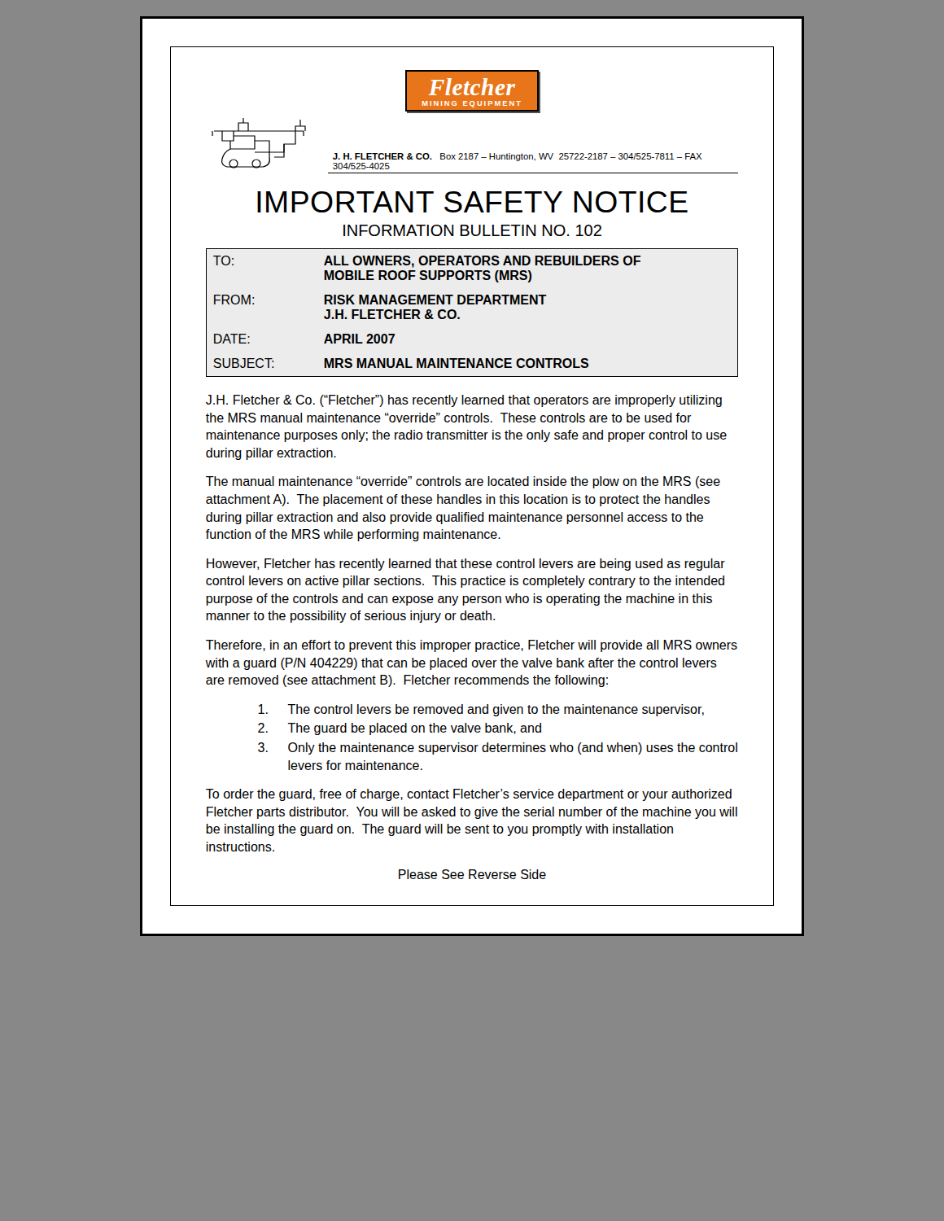Fletcher MINING EQUIPMENT
J. H. FLETCHER & CO. Box 2187 – Huntington, WV 25722-2187 – 304/525-7811 – FAX 304/525-4025
IMPORTANT SAFETY NOTICE
INFORMATION BULLETIN NO. 102
| TO: | ALL OWNERS, OPERATORS AND REBUILDERS OF MOBILE ROOF SUPPORTS (MRS) |
| FROM: | RISK MANAGEMENT DEPARTMENT J.H. FLETCHER & CO. |
| DATE: | APRIL 2007 |
| SUBJECT: | MRS MANUAL MAINTENANCE CONTROLS |
J.H. Fletcher & Co. (“Fletcher”) has recently learned that operators are improperly utilizing the MRS manual maintenance “override” controls. These controls are to be used for maintenance purposes only; the radio transmitter is the only safe and proper control to use during pillar extraction.
The manual maintenance “override” controls are located inside the plow on the MRS (see attachment A). The placement of these handles in this location is to protect the handles during pillar extraction and also provide qualified maintenance personnel access to the function of the MRS while performing maintenance.
However, Fletcher has recently learned that these control levers are being used as regular control levers on active pillar sections. This practice is completely contrary to the intended purpose of the controls and can expose any person who is operating the machine in this manner to the possibility of serious injury or death.
Therefore, in an effort to prevent this improper practice, Fletcher will provide all MRS owners with a guard (P/N 404229) that can be placed over the valve bank after the control levers are removed (see attachment B). Fletcher recommends the following:
The control levers be removed and given to the maintenance supervisor,
The guard be placed on the valve bank, and
Only the maintenance supervisor determines who (and when) uses the control levers for maintenance.
To order the guard, free of charge, contact Fletcher’s service department or your authorized Fletcher parts distributor. You will be asked to give the serial number of the machine you will be installing the guard on. The guard will be sent to you promptly with installation instructions.
Please See Reverse Side